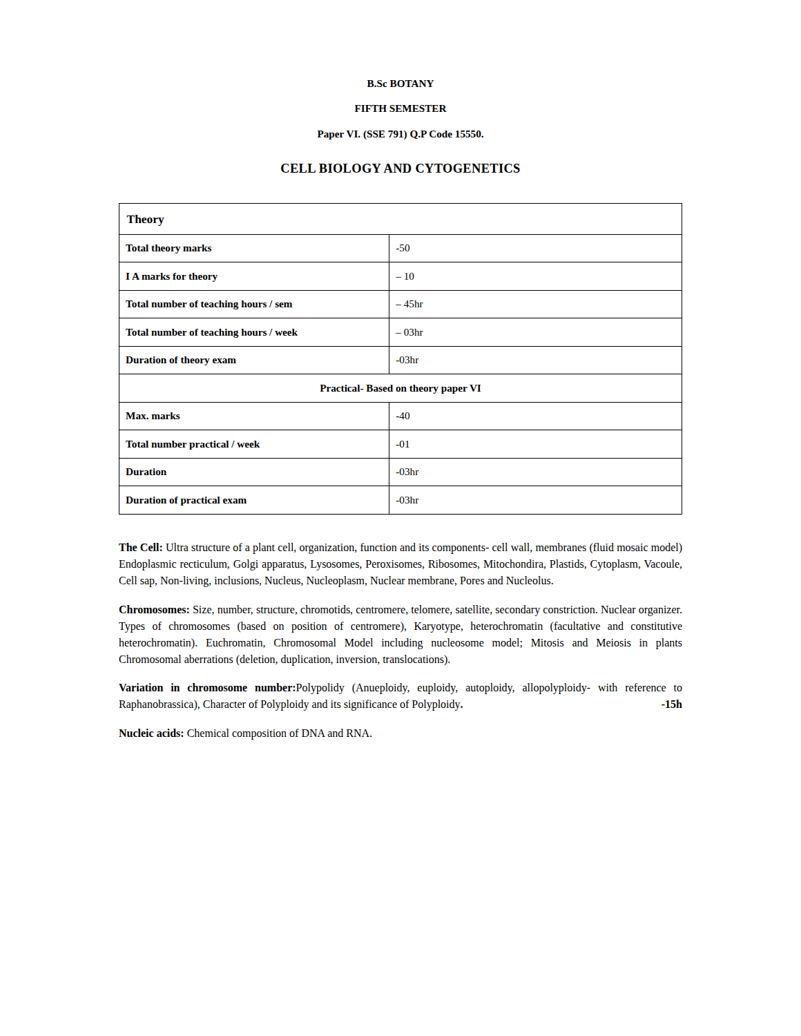B.Sc BOTANY
FIFTH SEMESTER
Paper VI. (SSE 791) Q.P Code 15550.
CELL BIOLOGY AND CYTOGENETICS
Theory
| Total theory marks | -50 |
| I A marks for theory | – 10 |
| Total number of teaching hours / sem | – 45hr |
| Total number of teaching hours / week | – 03hr |
| Duration of theory exam | -03hr |
| Practical- Based on theory paper VI |
| Max. marks | -40 |
| Total number practical / week | -01 |
| Duration | -03hr |
| Duration of practical exam | -03hr |
The Cell: Ultra structure of a plant cell, organization, function and its components- cell wall, membranes (fluid mosaic model) Endoplasmic recticulum, Golgi apparatus, Lysosomes, Peroxisomes, Ribosomes, Mitochondira, Plastids, Cytoplasm, Vacoule, Cell sap, Non-living, inclusions, Nucleus, Nucleoplasm, Nuclear membrane, Pores and Nucleolus.
Chromosomes: Size, number, structure, chromotids, centromere, telomere, satellite, secondary constriction. Nuclear organizer. Types of chromosomes (based on position of centromere), Karyotype, heterochromatin (facultative and constitutive heterochromatin). Euchromatin, Chromosomal Model including nucleosome model; Mitosis and Meiosis in plants Chromosomal aberrations (deletion, duplication, inversion, translocations).
Variation in chromosome number: Polypolidy (Anueploidy, euploidy, autoploidy, allopolyploidy- with reference to Raphanobrassica), Character of Polyploidy and its significance of Polyploidy. -15h
Nucleic acids: Chemical composition of DNA and RNA.